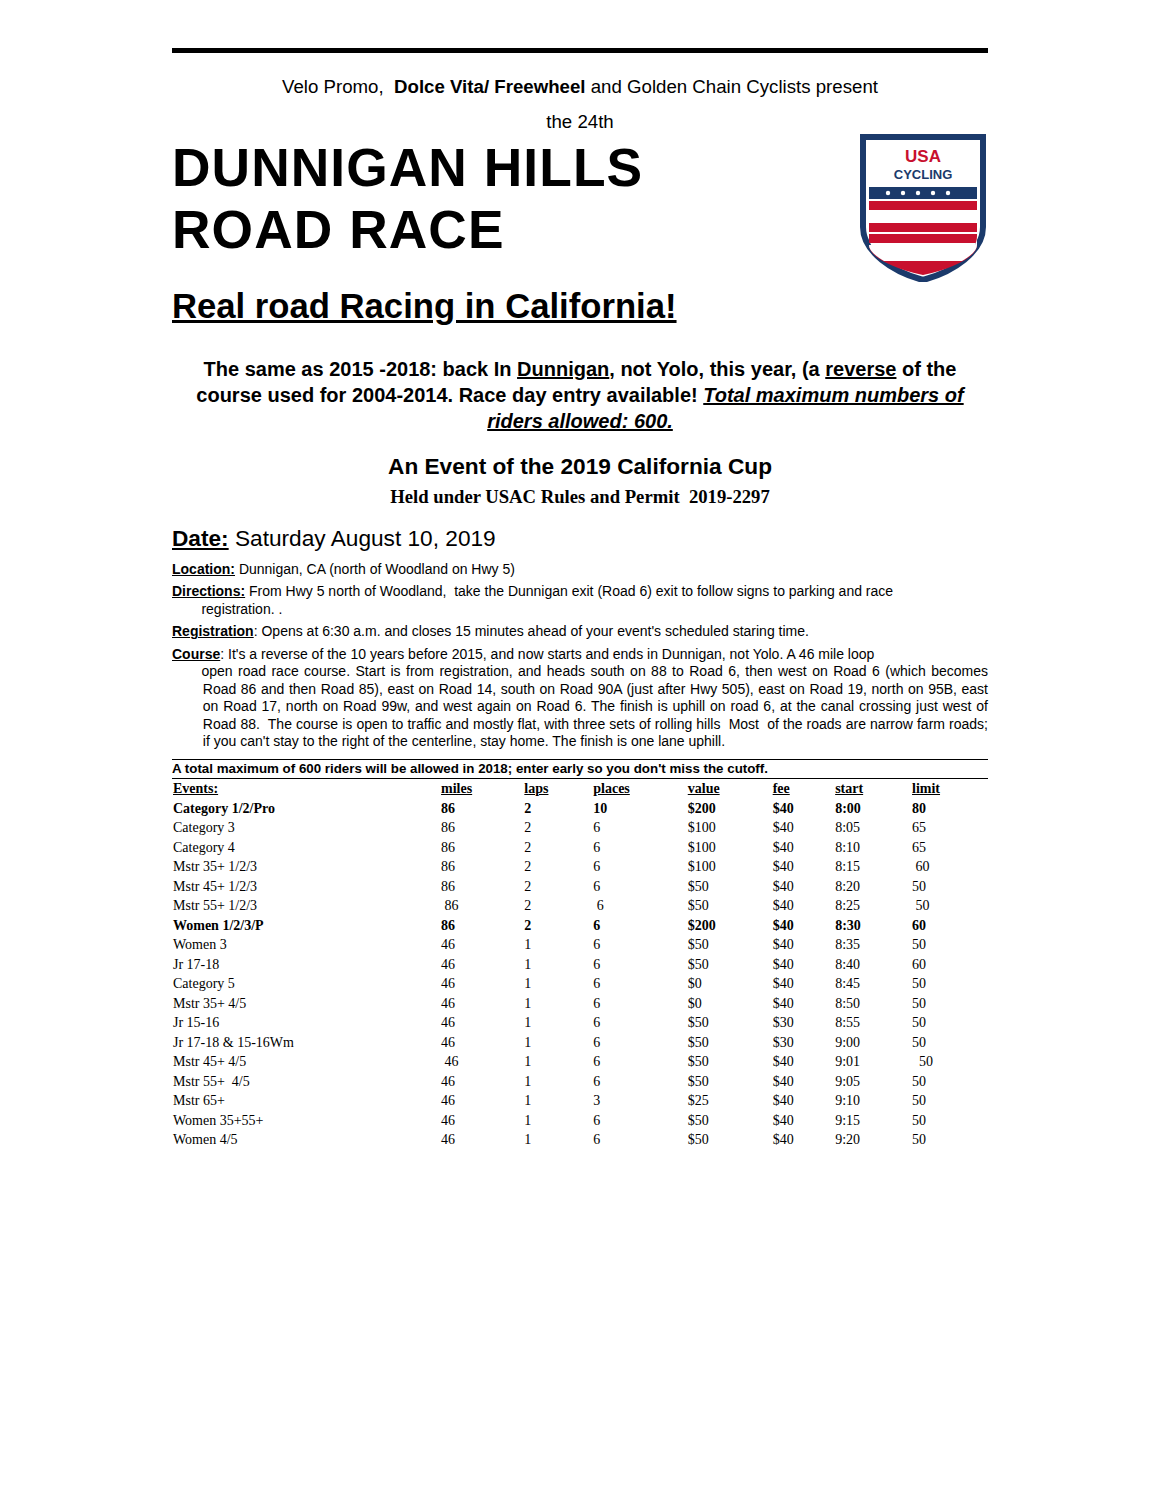Velo Promo, Dolce Vita/ Freewheel and Golden Chain Cyclists present
the 24th
USA CYCLING
DUNNIGAN HILLS
ROAD RACE
Real road Racing in California!
The same as 2015 -2018: back In Dunnigan, not Yolo, this year, (a reverse of the course used for 2004-2014. Race day entry available! Total maximum numbers of riders allowed: 600.
An Event of the 2019 California Cup
Held under USAC Rules and Permit 2019-2297
Date: Saturday August 10, 2019
Location: Dunnigan, CA (north of Woodland on Hwy 5)
Directions: From Hwy 5 north of Woodland, take the Dunnigan exit (Road 6) exit to follow signs to parking and race registration. .
Registration: Opens at 6:30 a.m. and closes 15 minutes ahead of your event's scheduled staring time.
Course: It's a reverse of the 10 years before 2015, and now starts and ends in Dunnigan, not Yolo. A 46 mile loop open road race course. Start is from registration, and heads south on 88 to Road 6, then west on Road 6 (which becomes Road 86 and then Road 85), east on Road 14, south on Road 90A (just after Hwy 505), east on Road 19, north on 95B, east on Road 17, north on Road 99w, and west again on Road 6. The finish is uphill on road 6, at the canal crossing just west of Road 88. The course is open to traffic and mostly flat, with three sets of rolling hills Most of the roads are narrow farm roads; if you can't stay to the right of the centerline, stay home. The finish is one lane uphill.
A total maximum of 600 riders will be allowed in 2018; enter early so you don't miss the cutoff.
| Events: | miles | laps | places | value | fee | start | limit |
| --- | --- | --- | --- | --- | --- | --- | --- |
| Category 1/2/Pro | 86 | 2 | 10 | $200 | $40 | 8:00 | 80 |
| Category 3 | 86 | 2 | 6 | $100 | $40 | 8:05 | 65 |
| Category 4 | 86 | 2 | 6 | $100 | $40 | 8:10 | 65 |
| Mstr 35+ 1/2/3 | 86 | 2 | 6 | $100 | $40 | 8:15 | 60 |
| Mstr 45+ 1/2/3 | 86 | 2 | 6 | $50 | $40 | 8:20 | 50 |
| Mstr 55+ 1/2/3 | 86 | 2 | 6 | $50 | $40 | 8:25 | 50 |
| Women 1/2/3/P | 86 | 2 | 6 | $200 | $40 | 8:30 | 60 |
| Women 3 | 46 | 1 | 6 | $50 | $40 | 8:35 | 50 |
| Jr 17-18 | 46 | 1 | 6 | $50 | $40 | 8:40 | 60 |
| Category 5 | 46 | 1 | 6 | $0 | $40 | 8:45 | 50 |
| Mstr 35+ 4/5 | 46 | 1 | 6 | $0 | $40 | 8:50 | 50 |
| Jr 15-16 | 46 | 1 | 6 | $50 | $30 | 8:55 | 50 |
| Jr 17-18 & 15-16Wm | 46 | 1 | 6 | $50 | $30 | 9:00 | 50 |
| Mstr 45+ 4/5 | 46 | 1 | 6 | $50 | $40 | 9:01 | 50 |
| Mstr 55+ 4/5 | 46 | 1 | 6 | $50 | $40 | 9:05 | 50 |
| Mstr 65+ | 46 | 1 | 3 | $25 | $40 | 9:10 | 50 |
| Women 35+55+ | 46 | 1 | 6 | $50 | $40 | 9:15 | 50 |
| Women 4/5 | 46 | 1 | 6 | $50 | $40 | 9:20 | 50 |